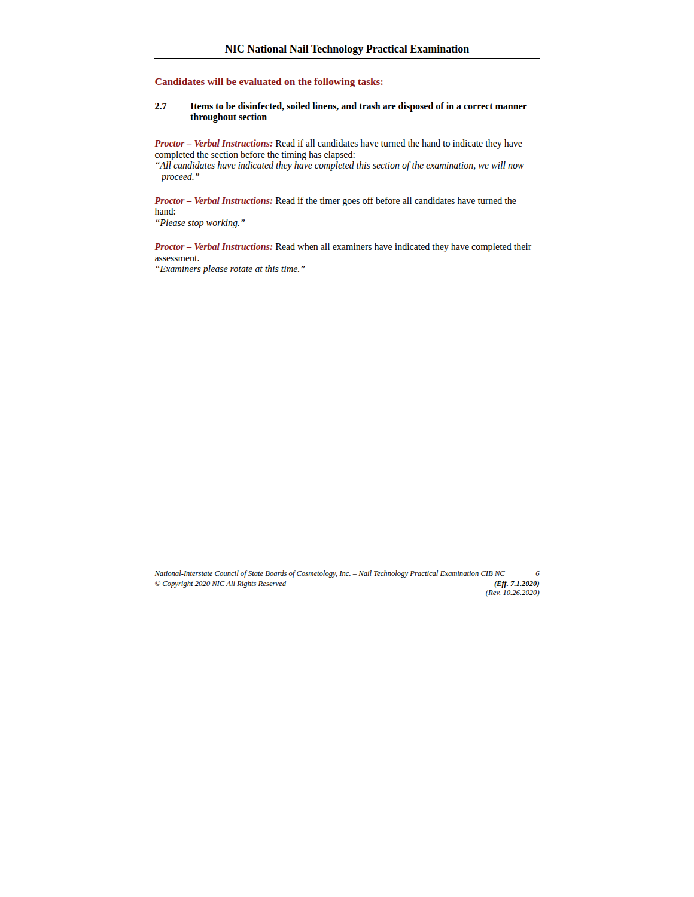NIC National Nail Technology Practical Examination
Candidates will be evaluated on the following tasks:
2.7
Items to be disinfected, soiled linens, and trash are disposed of in a correct manner throughout section
Proctor – Verbal Instructions: Read if all candidates have turned the hand to indicate they have completed the section before the timing has elapsed:
“All candidates have indicated they have completed this section of the examination, we will now
proceed.”
Proctor – Verbal Instructions: Read if the timer goes off before all candidates have turned the hand:
“Please stop working.”
Proctor – Verbal Instructions: Read when all examiners have indicated they have completed their assessment.
“Examiners please rotate at this time.”
National-Interstate Council of State Boards of Cosmetology, Inc. – Nail Technology Practical Examination CIB NC
6
© Copyright 2020 NIC All Rights Reserved
(Eff. 7.1.2020)
(Rev. 10.26.2020)